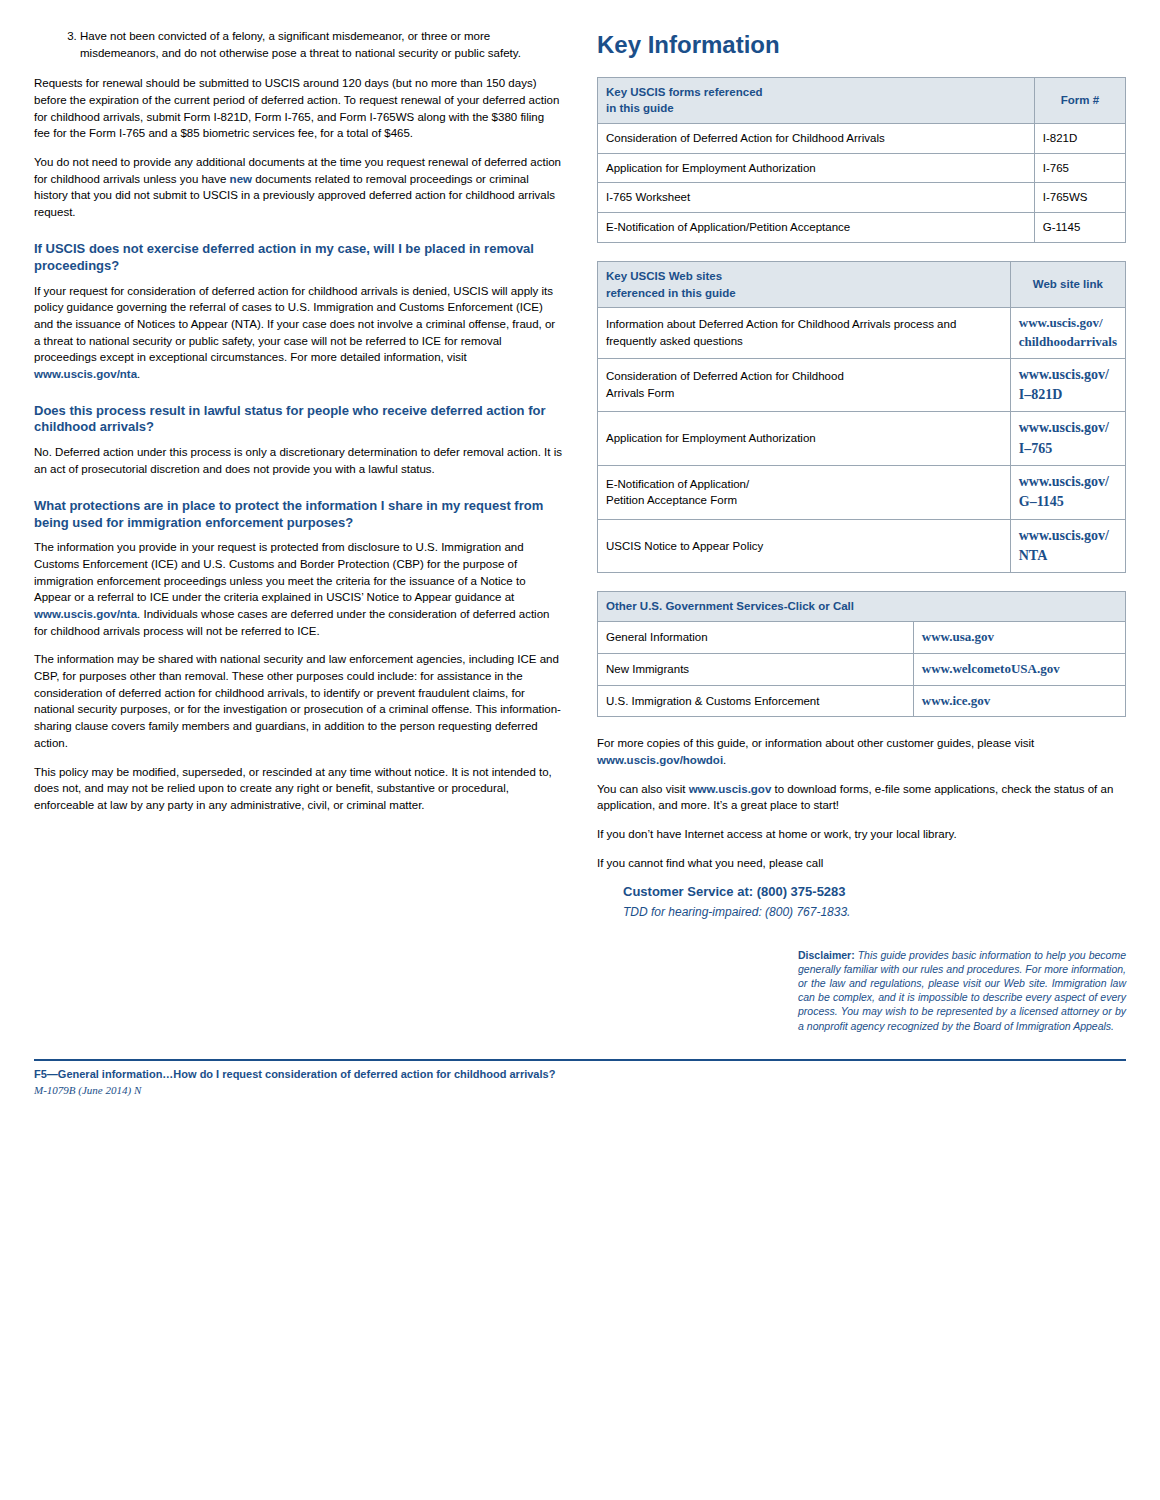Have not been convicted of a felony, a significant misdemeanor, or three or more misdemeanors, and do not otherwise pose a threat to national security or public safety.
Requests for renewal should be submitted to USCIS around 120 days (but no more than 150 days) before the expiration of the current period of deferred action. To request renewal of your deferred action for childhood arrivals, submit Form I-821D, Form I-765, and Form I-765WS along with the $380 filing fee for the Form I-765 and a $85 biometric services fee, for a total of $465.
You do not need to provide any additional documents at the time you request renewal of deferred action for childhood arrivals unless you have new documents related to removal proceedings or criminal history that you did not submit to USCIS in a previously approved deferred action for childhood arrivals request.
If USCIS does not exercise deferred action in my case, will I be placed in removal proceedings?
If your request for consideration of deferred action for childhood arrivals is denied, USCIS will apply its policy guidance governing the referral of cases to U.S. Immigration and Customs Enforcement (ICE) and the issuance of Notices to Appear (NTA). If your case does not involve a criminal offense, fraud, or a threat to national security or public safety, your case will not be referred to ICE for removal proceedings except in exceptional circumstances. For more detailed information, visit www.uscis.gov/nta.
Does this process result in lawful status for people who receive deferred action for childhood arrivals?
No. Deferred action under this process is only a discretionary determination to defer removal action. It is an act of prosecutorial discretion and does not provide you with a lawful status.
What protections are in place to protect the information I share in my request from being used for immigration enforcement purposes?
The information you provide in your request is protected from disclosure to U.S. Immigration and Customs Enforcement (ICE) and U.S. Customs and Border Protection (CBP) for the purpose of immigration enforcement proceedings unless you meet the criteria for the issuance of a Notice to Appear or a referral to ICE under the criteria explained in USCIS’ Notice to Appear guidance at www.uscis.gov/nta. Individuals whose cases are deferred under the consideration of deferred action for childhood arrivals process will not be referred to ICE.
The information may be shared with national security and law enforcement agencies, including ICE and CBP, for purposes other than removal. These other purposes could include: for assistance in the consideration of deferred action for childhood arrivals, to identify or prevent fraudulent claims, for national security purposes, or for the investigation or prosecution of a criminal offense. This information-sharing clause covers family members and guardians, in addition to the person requesting deferred action.
This policy may be modified, superseded, or rescinded at any time without notice. It is not intended to, does not, and may not be relied upon to create any right or benefit, substantive or procedural, enforceable at law by any party in any administrative, civil, or criminal matter.
Key Information
| Key USCIS forms referenced in this guide | Form # |
| --- | --- |
| Consideration of Deferred Action for Childhood Arrivals | I-821D |
| Application for Employment Authorization | I-765 |
| I-765 Worksheet | I-765WS |
| E-Notification of Application/Petition Acceptance | G-1145 |
| Key USCIS Web sites referenced in this guide | Web site link |
| --- | --- |
| Information about Deferred Action for Childhood Arrivals process and frequently asked questions | www.uscis.gov/ childhoodarrivals |
| Consideration of Deferred Action for Childhood Arrivals Form | www.uscis.gov/ I–821D |
| Application for Employment Authorization | www.uscis.gov/ I–765 |
| E-Notification of Application/ Petition Acceptance Form | www.uscis.gov/ G–1145 |
| USCIS Notice to Appear Policy | www.uscis.gov/ NTA |
| Other U.S. Government Services-Click or Call |
| --- |
| General Information | www.usa.gov |
| New Immigrants | www.welcometoUSA.gov |
| U.S. Immigration & Customs Enforcement | www.ice.gov |
For more copies of this guide, or information about other customer guides, please visit www.uscis.gov/howdoi.
You can also visit www.uscis.gov to download forms, e-file some applications, check the status of an application, and more. It’s a great place to start!
If you don’t have Internet access at home or work, try your local library.
If you cannot find what you need, please call
Customer Service at: (800) 375-5283
TDD for hearing-impaired: (800) 767-1833.
Disclaimer: This guide provides basic information to help you become generally familiar with our rules and procedures. For more information, or the law and regulations, please visit our Web site. Immigration law can be complex, and it is impossible to describe every aspect of every process. You may wish to be represented by a licensed attorney or by a nonprofit agency recognized by the Board of Immigration Appeals.
F5—General information…How do I request consideration of deferred action for childhood arrivals?
M-1079B (June 2014) N